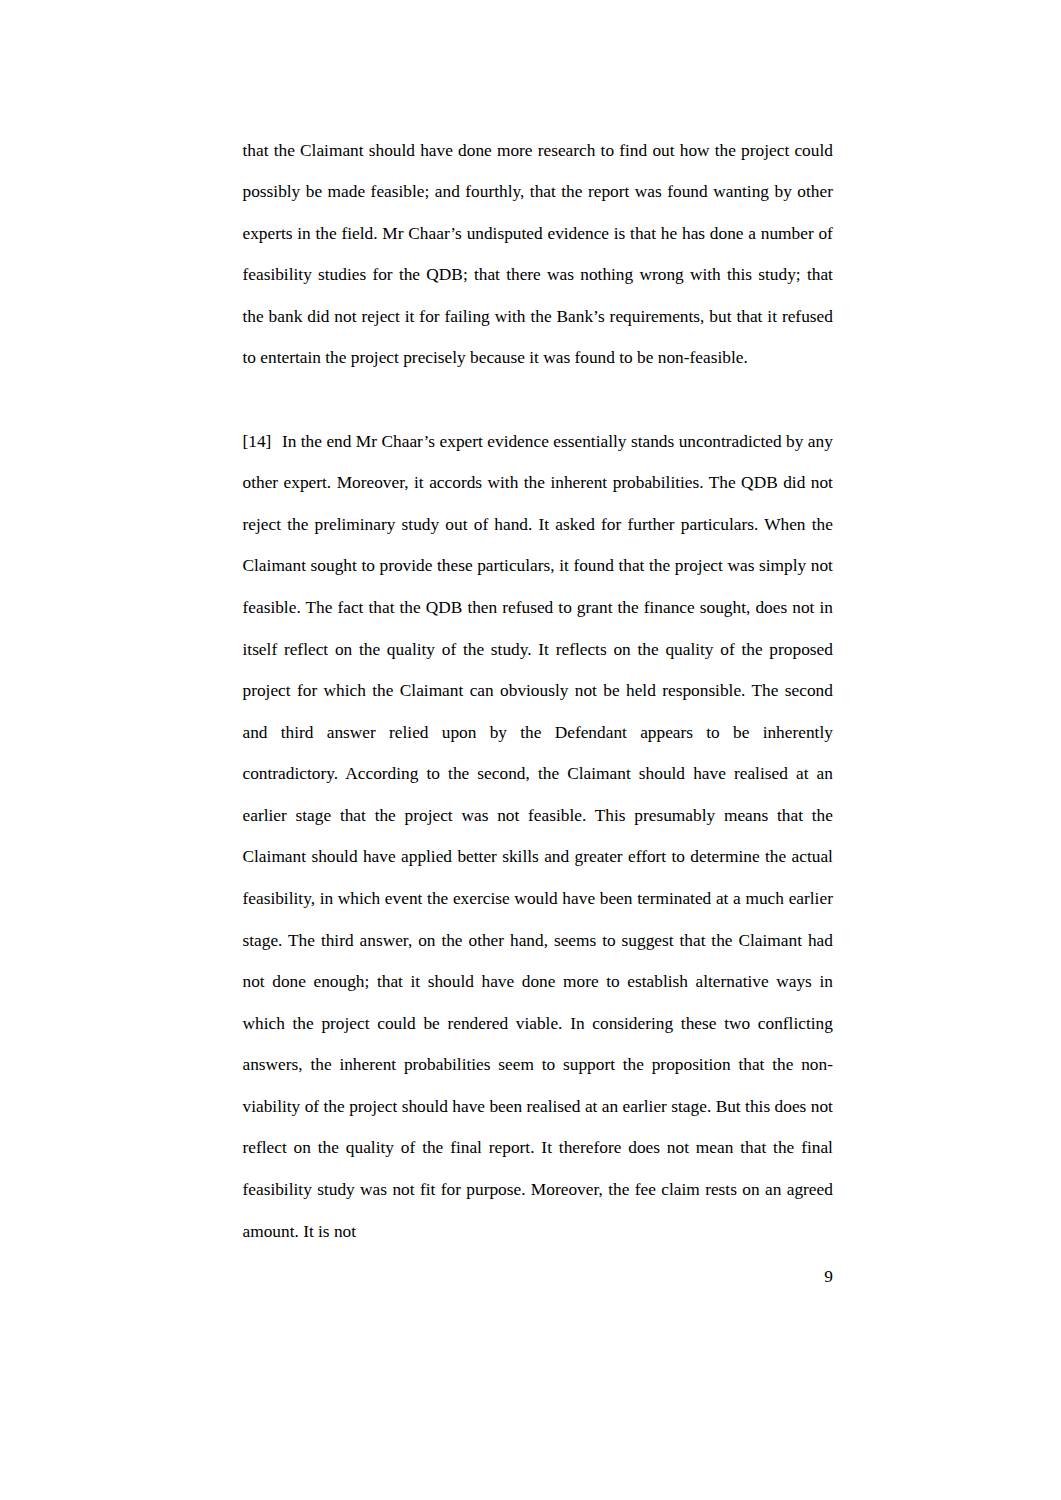that the Claimant should have done more research to find out how the project could possibly be made feasible; and fourthly, that the report was found wanting by other experts in the field. Mr Chaar’s undisputed evidence is that he has done a number of feasibility studies for the QDB; that there was nothing wrong with this study; that the bank did not reject it for failing with the Bank’s requirements, but that it refused to entertain the project precisely because it was found to be non-feasible.
[14] In the end Mr Chaar’s expert evidence essentially stands uncontradicted by any other expert. Moreover, it accords with the inherent probabilities. The QDB did not reject the preliminary study out of hand. It asked for further particulars. When the Claimant sought to provide these particulars, it found that the project was simply not feasible. The fact that the QDB then refused to grant the finance sought, does not in itself reflect on the quality of the study. It reflects on the quality of the proposed project for which the Claimant can obviously not be held responsible. The second and third answer relied upon by the Defendant appears to be inherently contradictory. According to the second, the Claimant should have realised at an earlier stage that the project was not feasible. This presumably means that the Claimant should have applied better skills and greater effort to determine the actual feasibility, in which event the exercise would have been terminated at a much earlier stage. The third answer, on the other hand, seems to suggest that the Claimant had not done enough; that it should have done more to establish alternative ways in which the project could be rendered viable. In considering these two conflicting answers, the inherent probabilities seem to support the proposition that the non-viability of the project should have been realised at an earlier stage. But this does not reflect on the quality of the final report. It therefore does not mean that the final feasibility study was not fit for purpose. Moreover, the fee claim rests on an agreed amount. It is not
9